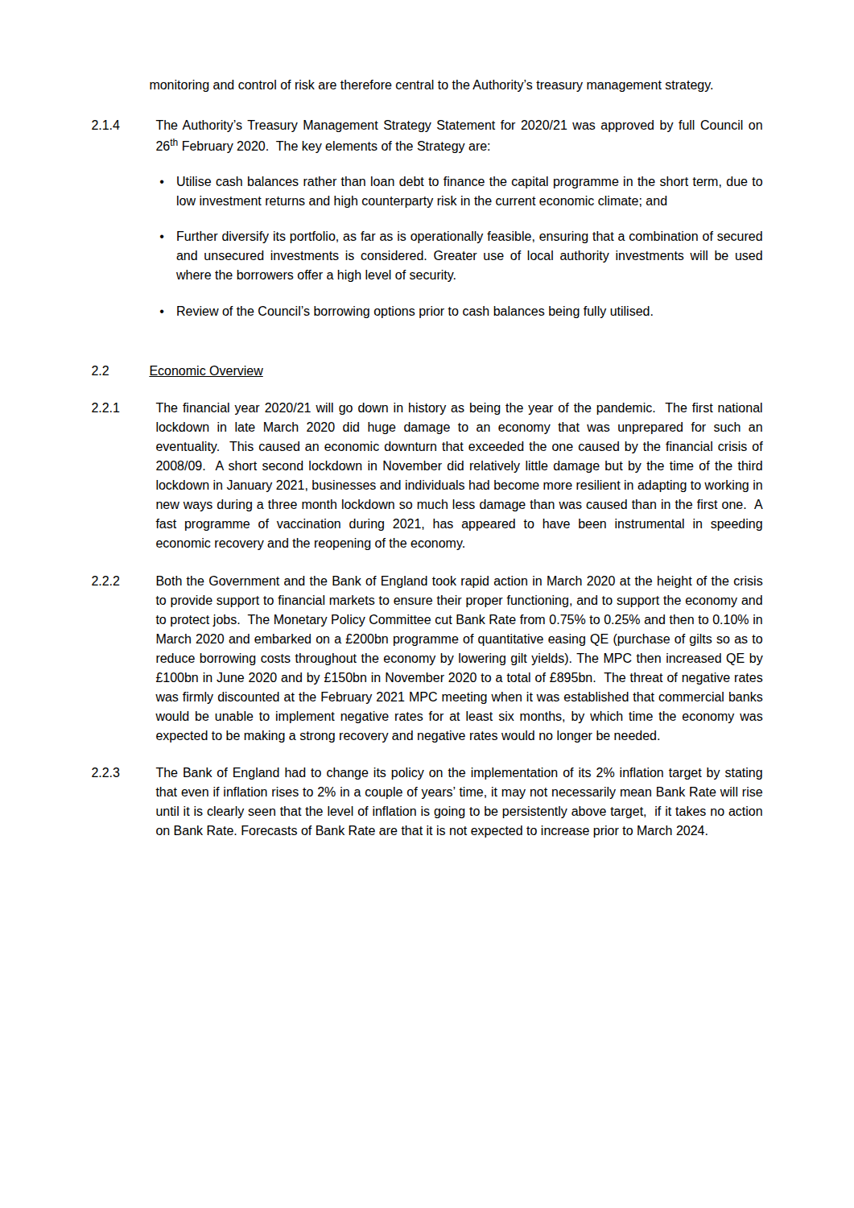monitoring and control of risk are therefore central to the Authority’s treasury management strategy.
2.1.4
The Authority’s Treasury Management Strategy Statement for 2020/21 was approved by full Council on 26th February 2020. The key elements of the Strategy are:
Utilise cash balances rather than loan debt to finance the capital programme in the short term, due to low investment returns and high counterparty risk in the current economic climate; and
Further diversify its portfolio, as far as is operationally feasible, ensuring that a combination of secured and unsecured investments is considered. Greater use of local authority investments will be used where the borrowers offer a high level of security.
Review of the Council’s borrowing options prior to cash balances being fully utilised.
2.2 Economic Overview
2.2.1
The financial year 2020/21 will go down in history as being the year of the pandemic. The first national lockdown in late March 2020 did huge damage to an economy that was unprepared for such an eventuality. This caused an economic downturn that exceeded the one caused by the financial crisis of 2008/09. A short second lockdown in November did relatively little damage but by the time of the third lockdown in January 2021, businesses and individuals had become more resilient in adapting to working in new ways during a three month lockdown so much less damage than was caused than in the first one. A fast programme of vaccination during 2021, has appeared to have been instrumental in speeding economic recovery and the reopening of the economy.
2.2.2
Both the Government and the Bank of England took rapid action in March 2020 at the height of the crisis to provide support to financial markets to ensure their proper functioning, and to support the economy and to protect jobs. The Monetary Policy Committee cut Bank Rate from 0.75% to 0.25% and then to 0.10% in March 2020 and embarked on a £200bn programme of quantitative easing QE (purchase of gilts so as to reduce borrowing costs throughout the economy by lowering gilt yields). The MPC then increased QE by £100bn in June 2020 and by £150bn in November 2020 to a total of £895bn. The threat of negative rates was firmly discounted at the February 2021 MPC meeting when it was established that commercial banks would be unable to implement negative rates for at least six months, by which time the economy was expected to be making a strong recovery and negative rates would no longer be needed.
2.2.3
The Bank of England had to change its policy on the implementation of its 2% inflation target by stating that even if inflation rises to 2% in a couple of years’ time, it may not necessarily mean Bank Rate will rise until it is clearly seen that the level of inflation is going to be persistently above target, if it takes no action on Bank Rate. Forecasts of Bank Rate are that it is not expected to increase prior to March 2024.